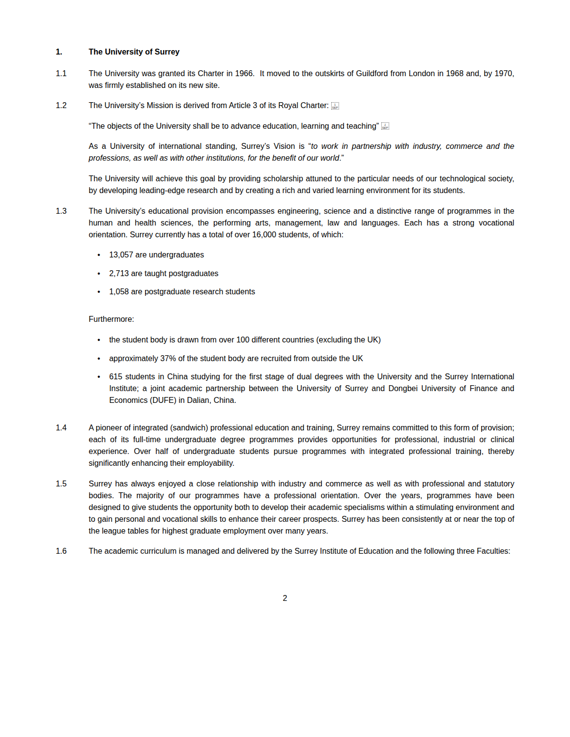1. The University of Surrey
1.1
The University was granted its Charter in 1966. It moved to the outskirts of Guildford from London in 1968 and, by 1970, was firmly established on its new site.
1.2
The University’s Mission is derived from Article 3 of its Royal Charter: 1 SEP
“The objects of the University shall be to advance education, learning and teaching” 1 SEP
As a University of international standing, Surrey’s Vision is “to work in partnership with industry, commerce and the professions, as well as with other institutions, for the benefit of our world.”
The University will achieve this goal by providing scholarship attuned to the particular needs of our technological society, by developing leading-edge research and by creating a rich and varied learning environment for its students.
1.3
The University’s educational provision encompasses engineering, science and a distinctive range of programmes in the human and health sciences, the performing arts, management, law and languages. Each has a strong vocational orientation. Surrey currently has a total of over 16,000 students, of which:
13,057 are undergraduates
2,713 are taught postgraduates
1,058 are postgraduate research students
Furthermore:
the student body is drawn from over 100 different countries (excluding the UK)
approximately 37% of the student body are recruited from outside the UK
615 students in China studying for the first stage of dual degrees with the University and the Surrey International Institute; a joint academic partnership between the University of Surrey and Dongbei University of Finance and Economics (DUFE) in Dalian, China.
1.4
A pioneer of integrated (sandwich) professional education and training, Surrey remains committed to this form of provision; each of its full-time undergraduate degree programmes provides opportunities for professional, industrial or clinical experience. Over half of undergraduate students pursue programmes with integrated professional training, thereby significantly enhancing their employability.
1.5
Surrey has always enjoyed a close relationship with industry and commerce as well as with professional and statutory bodies. The majority of our programmes have a professional orientation. Over the years, programmes have been designed to give students the opportunity both to develop their academic specialisms within a stimulating environment and to gain personal and vocational skills to enhance their career prospects. Surrey has been consistently at or near the top of the league tables for highest graduate employment over many years.
1.6
The academic curriculum is managed and delivered by the Surrey Institute of Education and the following three Faculties:
2